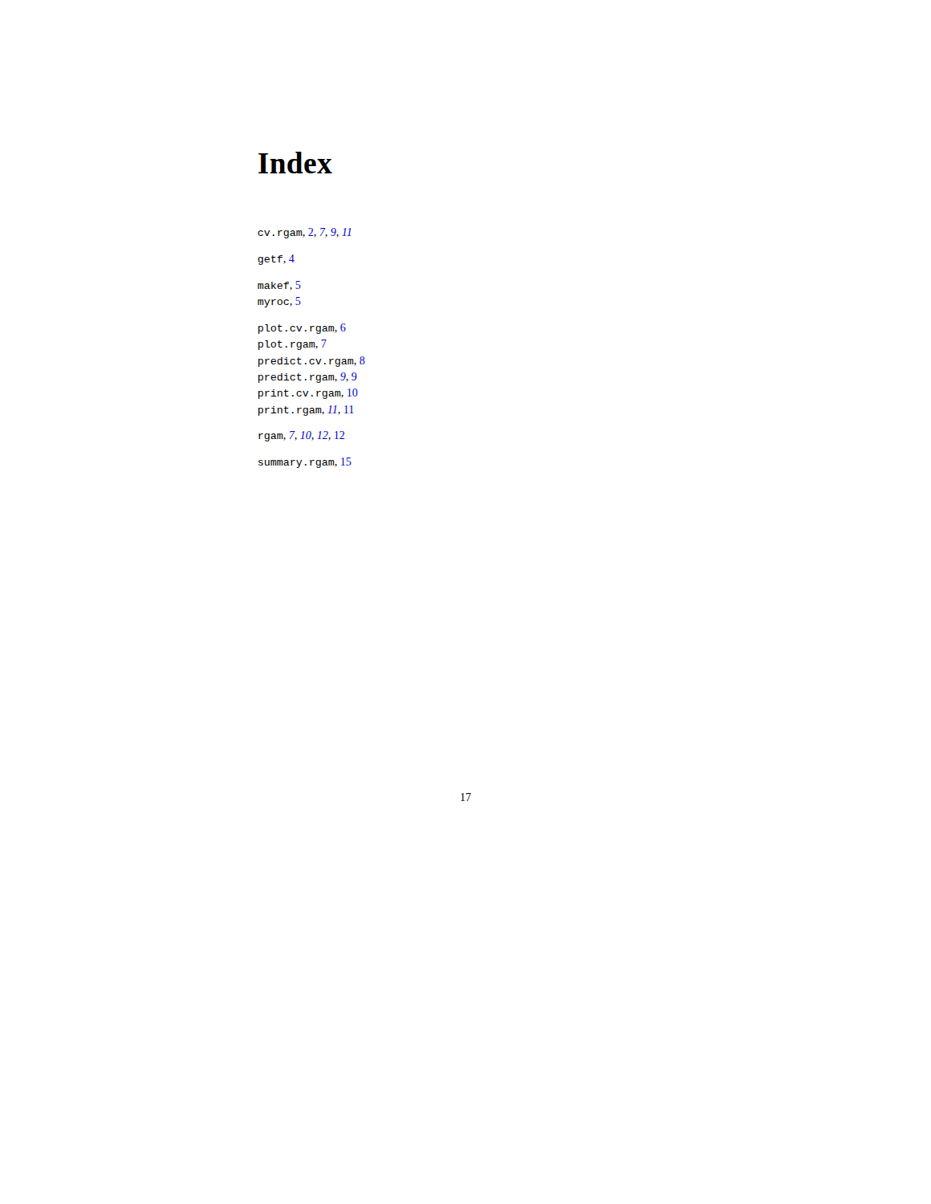Index
cv.rgam, 2, 7, 9, 11
getf, 4
makef, 5
myroc, 5
plot.cv.rgam, 6
plot.rgam, 7
predict.cv.rgam, 8
predict.rgam, 9, 9
print.cv.rgam, 10
print.rgam, 11, 11
rgam, 7, 10, 12, 12
summary.rgam, 15
17